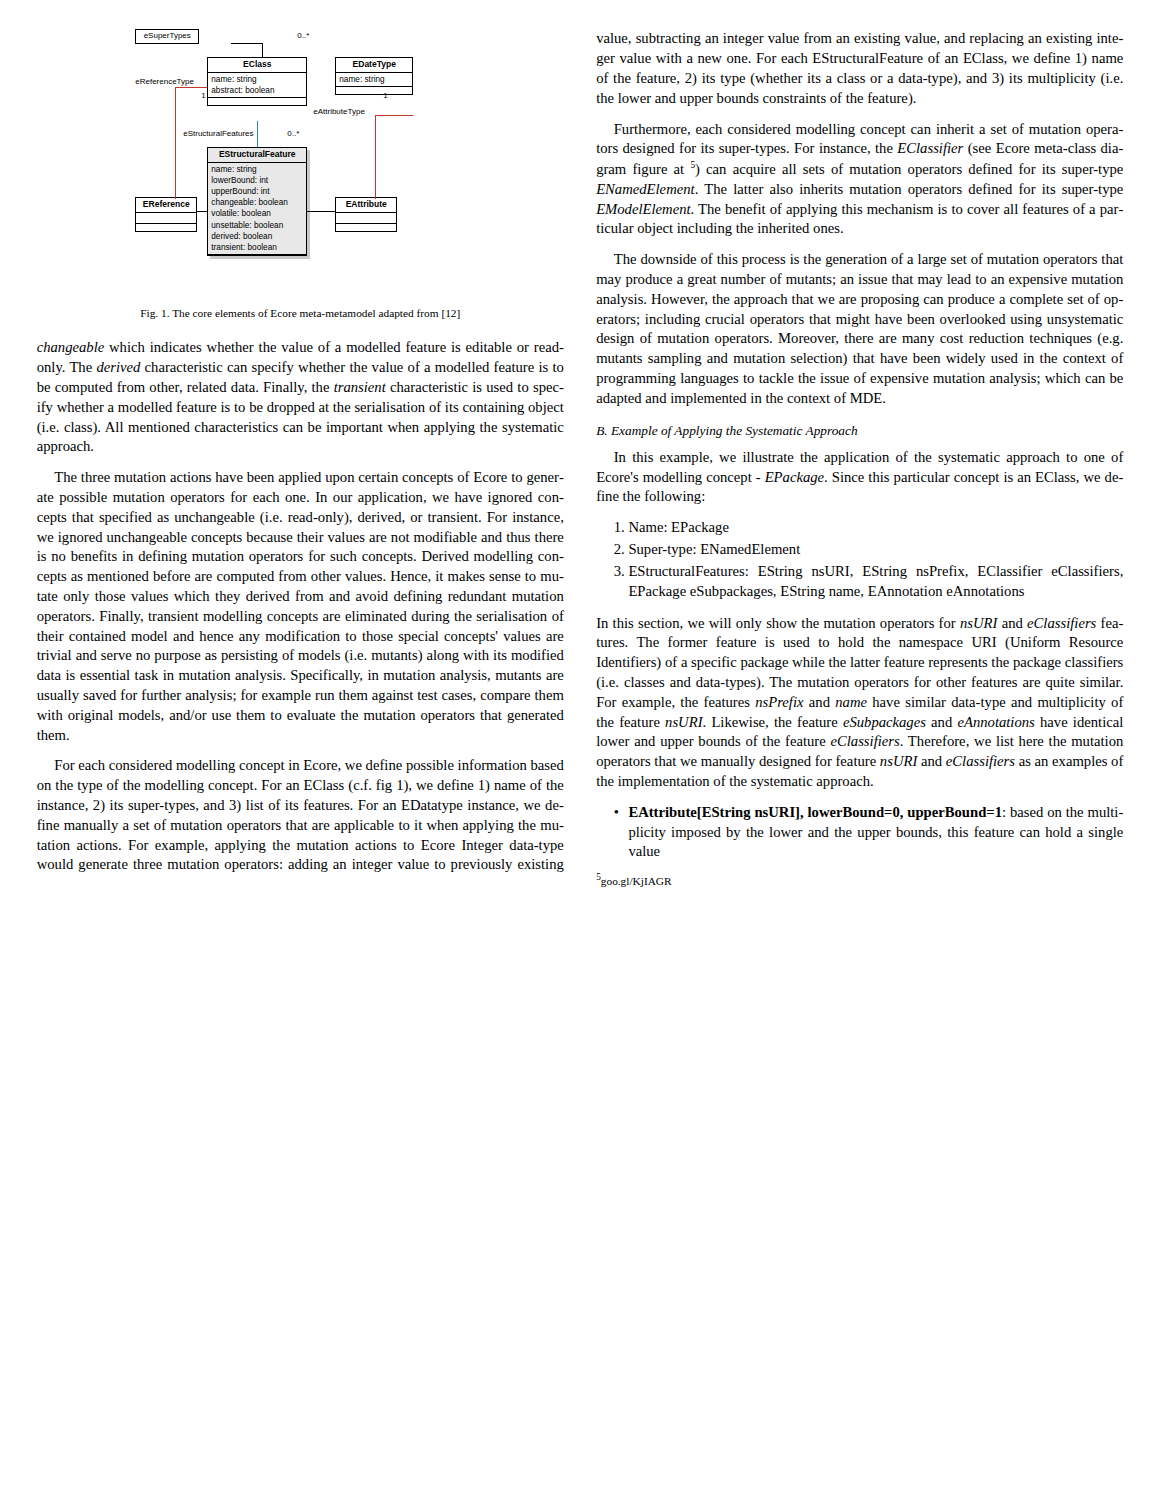eSuperTypes
0..*
EClass
name: string
abstract: boolean
EDateType
name: string
eReferenceType
1
eAttributeType
1
eStructuralFeatures
0..*
EStructuralFeature
name: string
lowerBound: int
upperBound: int
changeable: boolean
volatile: boolean
unsettable: boolean
derived: boolean
transient: boolean
EReference
EAttribute
Fig. 1. The core elements of Ecore meta-metamodel adapted from [12]
changeable which indicates whether the value of a modelled feature is editable or read-only. The derived characteristic can specify whether the value of a modelled feature is to be computed from other, related data. Finally, the transient characteristic is used to specify whether a modelled feature is to be dropped at the serialisation of its containing object (i.e. class). All mentioned characteristics can be important when applying the systematic approach.
The three mutation actions have been applied upon certain concepts of Ecore to generate possible mutation operators for each one. In our application, we have ignored concepts that specified as unchangeable (i.e. read-only), derived, or transient. For instance, we ignored unchangeable concepts because their values are not modifiable and thus there is no benefits in defining mutation operators for such concepts. Derived modelling concepts as mentioned before are computed from other values. Hence, it makes sense to mutate only those values which they derived from and avoid defining redundant mutation operators. Finally, transient modelling concepts are eliminated during the serialisation of their contained model and hence any modification to those special concepts' values are trivial and serve no purpose as persisting of models (i.e. mutants) along with its modified data is essential task in mutation analysis. Specifically, in mutation analysis, mutants are usually saved for further analysis; for example run them against test cases, compare them with original models, and/or use them to evaluate the mutation operators that generated them.
For each considered modelling concept in Ecore, we define possible information based on the type of the modelling concept. For an EClass (c.f. fig 1), we define 1) name of the instance, 2) its super-types, and 3) list of its features. For an EDatatype instance, we define manually a set of mutation operators that are applicable to it when applying the mutation actions. For example, applying the mutation actions to Ecore Integer data-type would generate three mutation operators: adding an integer value to previously existing value, subtracting an integer value from an existing value, and replacing an existing integer value with a new one. For each EStructuralFeature of an EClass, we define 1) name of the feature, 2) its type (whether its a class or a data-type), and 3) its multiplicity (i.e. the lower and upper bounds constraints of the feature).
Furthermore, each considered modelling concept can inherit a set of mutation operators designed for its super-types. For instance, the EClassifier (see Ecore meta-class diagram figure at 5) can acquire all sets of mutation operators defined for its super-type ENamedElement. The latter also inherits mutation operators defined for its super-type EModelElement. The benefit of applying this mechanism is to cover all features of a particular object including the inherited ones.
The downside of this process is the generation of a large set of mutation operators that may produce a great number of mutants; an issue that may lead to an expensive mutation analysis. However, the approach that we are proposing can produce a complete set of operators; including crucial operators that might have been overlooked using unsystematic design of mutation operators. Moreover, there are many cost reduction techniques (e.g. mutants sampling and mutation selection) that have been widely used in the context of programming languages to tackle the issue of expensive mutation analysis; which can be adapted and implemented in the context of MDE.
B. Example of Applying the Systematic Approach
In this example, we illustrate the application of the systematic approach to one of Ecore's modelling concept - EPackage. Since this particular concept is an EClass, we define the following:
Name: EPackage
Super-type: ENamedElement
EStructuralFeatures: EString nsURI, EString nsPrefix, EClassifier eClassifiers, EPackage eSubpackages, EString name, EAnnotation eAnnotations
In this section, we will only show the mutation operators for nsURI and eClassifiers features. The former feature is used to hold the namespace URI (Uniform Resource Identifiers) of a specific package while the latter feature represents the package classifiers (i.e. classes and data-types). The mutation operators for other features are quite similar. For example, the features nsPrefix and name have similar data-type and multiplicity of the feature nsURI. Likewise, the feature eSubpackages and eAnnotations have identical lower and upper bounds of the feature eClassifiers. Therefore, we list here the mutation operators that we manually designed for feature nsURI and eClassifiers as an examples of the implementation of the systematic approach.
EAttribute[EString nsURI], lowerBound=0, upperBound=1: based on the multiplicity imposed by the lower and the upper bounds, this feature can hold a single value
5goo.gl/KjIAGR